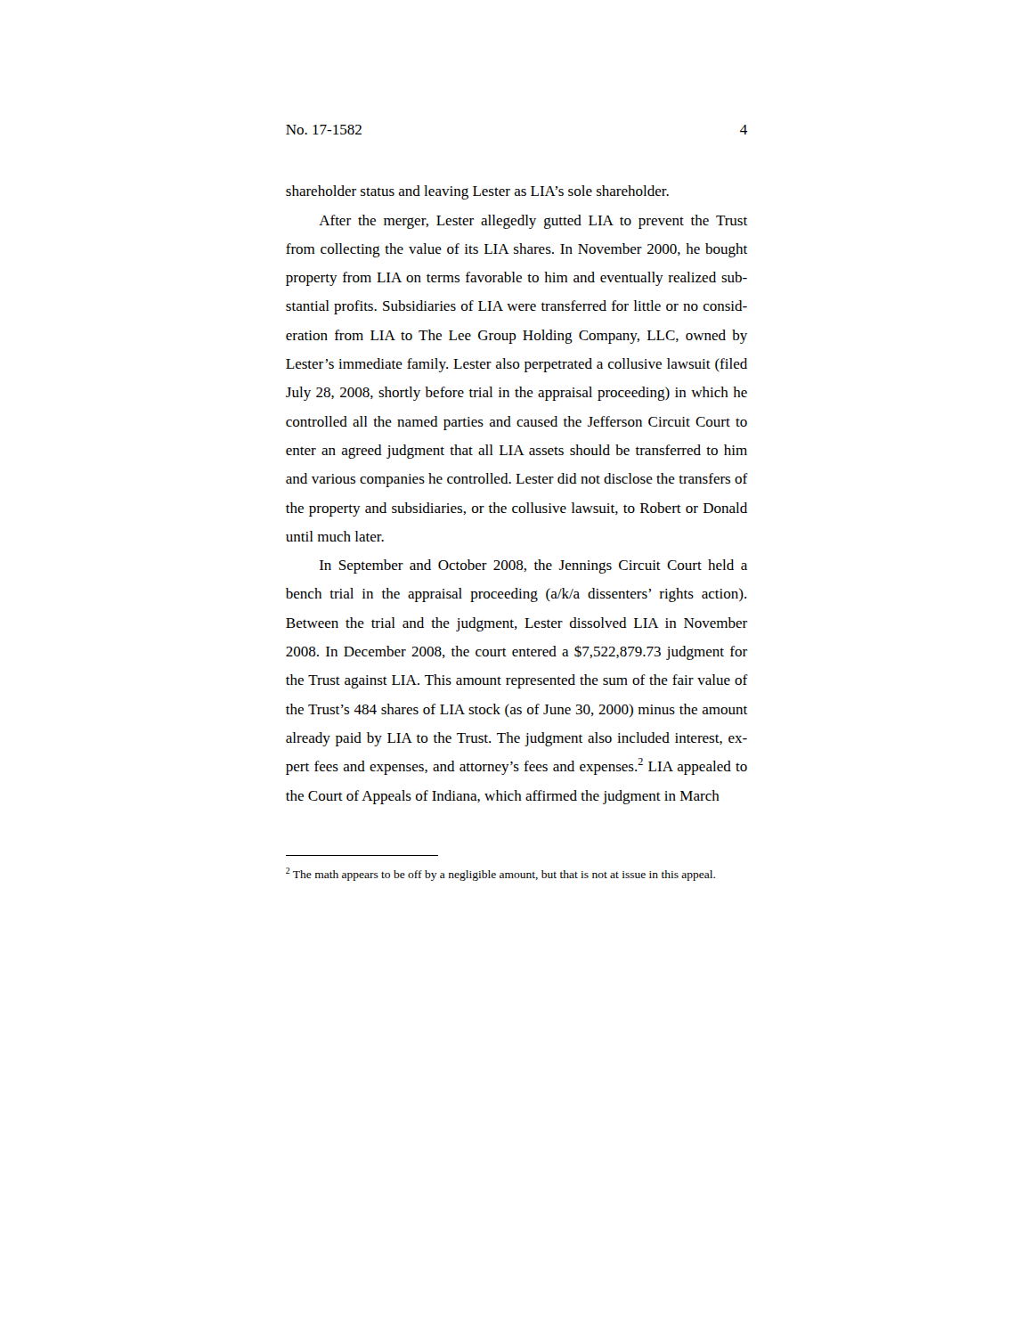No. 17-1582
4
shareholder status and leaving Lester as LIA’s sole shareholder.
After the merger, Lester allegedly gutted LIA to prevent the Trust from collecting the value of its LIA shares. In November 2000, he bought property from LIA on terms favorable to him and eventually realized substantial profits. Subsidiaries of LIA were transferred for little or no consideration from LIA to The Lee Group Holding Company, LLC, owned by Lester’s immediate family. Lester also perpetrated a collusive lawsuit (filed July 28, 2008, shortly before trial in the appraisal proceeding) in which he controlled all the named parties and caused the Jefferson Circuit Court to enter an agreed judgment that all LIA assets should be transferred to him and various companies he controlled. Lester did not disclose the transfers of the property and subsidiaries, or the collusive lawsuit, to Robert or Donald until much later.
In September and October 2008, the Jennings Circuit Court held a bench trial in the appraisal proceeding (a/k/a dissenters’ rights action). Between the trial and the judgment, Lester dissolved LIA in November 2008. In December 2008, the court entered a $7,522,879.73 judgment for the Trust against LIA. This amount represented the sum of the fair value of the Trust’s 484 shares of LIA stock (as of June 30, 2000) minus the amount already paid by LIA to the Trust. The judgment also included interest, expert fees and expenses, and attorney’s fees and expenses.2 LIA appealed to the Court of Appeals of Indiana, which affirmed the judgment in March
2 The math appears to be off by a negligible amount, but that is not at issue in this appeal.